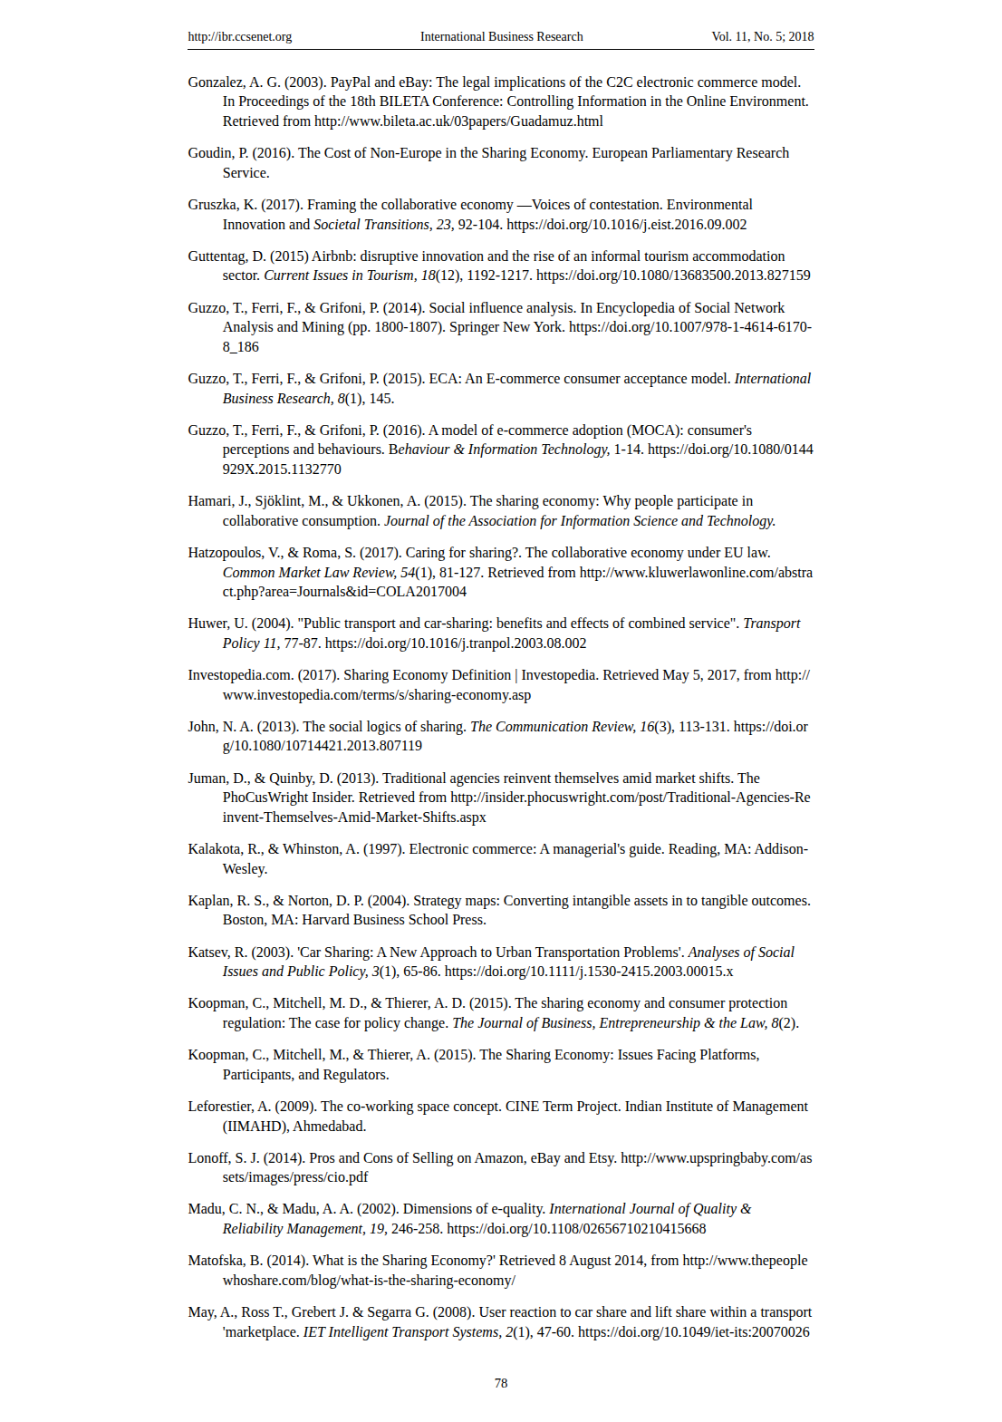http://ibr.ccsenet.org International Business Research Vol. 11, No. 5; 2018
Gonzalez, A. G. (2003). PayPal and eBay: The legal implications of the C2C electronic commerce model. In Proceedings of the 18th BILETA Conference: Controlling Information in the Online Environment. Retrieved from http://www.bileta.ac.uk/03papers/Guadamuz.html
Goudin, P. (2016). The Cost of Non-Europe in the Sharing Economy. European Parliamentary Research Service.
Gruszka, K. (2017). Framing the collaborative economy —Voices of contestation. Environmental Innovation and Societal Transitions, 23, 92-104. https://doi.org/10.1016/j.eist.2016.09.002
Guttentag, D. (2015) Airbnb: disruptive innovation and the rise of an informal tourism accommodation sector. Current Issues in Tourism, 18(12), 1192-1217. https://doi.org/10.1080/13683500.2013.827159
Guzzo, T., Ferri, F., & Grifoni, P. (2014). Social influence analysis. In Encyclopedia of Social Network Analysis and Mining (pp. 1800-1807). Springer New York. https://doi.org/10.1007/978-1-4614-6170-8_186
Guzzo, T., Ferri, F., & Grifoni, P. (2015). ECA: An E-commerce consumer acceptance model. International Business Research, 8(1), 145.
Guzzo, T., Ferri, F., & Grifoni, P. (2016). A model of e-commerce adoption (MOCA): consumer's perceptions and behaviours. Behaviour & Information Technology, 1-14. https://doi.org/10.1080/0144929X.2015.1132770
Hamari, J., Sjöklint, M., & Ukkonen, A. (2015). The sharing economy: Why people participate in collaborative consumption. Journal of the Association for Information Science and Technology.
Hatzopoulos, V., & Roma, S. (2017). Caring for sharing?. The collaborative economy under EU law. Common Market Law Review, 54(1), 81-127. Retrieved from http://www.kluwerlawonline.com/abstract.php?area=Journals&id=COLA2017004
Huwer, U. (2004). "Public transport and car-sharing: benefits and effects of combined service". Transport Policy 11, 77-87. https://doi.org/10.1016/j.tranpol.2003.08.002
Investopedia.com. (2017). Sharing Economy Definition | Investopedia. Retrieved May 5, 2017, from http://www.investopedia.com/terms/s/sharing-economy.asp
John, N. A. (2013). The social logics of sharing. The Communication Review, 16(3), 113-131. https://doi.org/10.1080/10714421.2013.807119
Juman, D., & Quinby, D. (2013). Traditional agencies reinvent themselves amid market shifts. The PhoCusWright Insider. Retrieved from http://insider.phocuswright.com/post/Traditional-Agencies-Reinvent-Themselves-Amid-Market-Shifts.aspx
Kalakota, R., & Whinston, A. (1997). Electronic commerce: A managerial's guide. Reading, MA: Addison-Wesley.
Kaplan, R. S., & Norton, D. P. (2004). Strategy maps: Converting intangible assets in to tangible outcomes. Boston, MA: Harvard Business School Press.
Katsev, R. (2003). 'Car Sharing: A New Approach to Urban Transportation Problems'. Analyses of Social Issues and Public Policy, 3(1), 65-86. https://doi.org/10.1111/j.1530-2415.2003.00015.x
Koopman, C., Mitchell, M. D., & Thierer, A. D. (2015). The sharing economy and consumer protection regulation: The case for policy change. The Journal of Business, Entrepreneurship & the Law, 8(2).
Koopman, C., Mitchell, M., & Thierer, A. (2015). The Sharing Economy: Issues Facing Platforms, Participants, and Regulators.
Leforestier, A. (2009). The co-working space concept. CINE Term Project. Indian Institute of Management (IIMAHD), Ahmedabad.
Lonoff, S. J. (2014). Pros and Cons of Selling on Amazon, eBay and Etsy. http://www.upspringbaby.com/assets/images/press/cio.pdf
Madu, C. N., & Madu, A. A. (2002). Dimensions of e-quality. International Journal of Quality & Reliability Management, 19, 246-258. https://doi.org/10.1108/02656710210415668
Matofska, B. (2014). What is the Sharing Economy?' Retrieved 8 August 2014, from http://www.thepeoplewhoshare.com/blog/what-is-the-sharing-economy/
May, A., Ross T., Grebert J. & Segarra G. (2008). User reaction to car share and lift share within a transport 'marketplace. IET Intelligent Transport Systems, 2(1), 47-60. https://doi.org/10.1049/iet-its:20070026
78